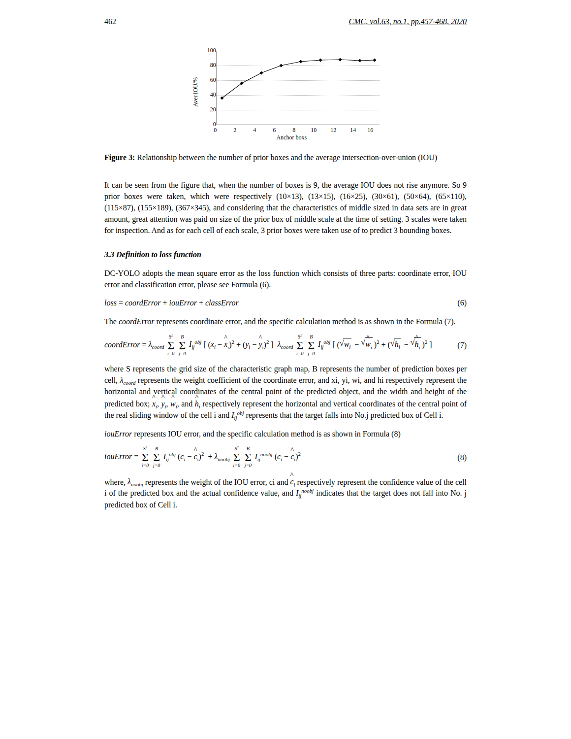462
CMC, vol.63, no.1, pp.457-468, 2020
Aver.IOU/%
100 80 60 40 20 0
0 2 4 6 8 10 12 14 16
Anchor boxs
Figure 3: Relationship between the number of prior boxes and the average intersection-over-union (IOU)
It can be seen from the figure that, when the number of boxes is 9, the average IOU does not rise anymore. So 9 prior boxes were taken, which were respectively (10×13), (13×15), (16×25), (30×61), (50×64), (65×110), (115×87), (155×189), (367×345), and considering that the characteristics of middle sized in data sets are in great amount, great attention was paid on size of the prior box of middle scale at the time of setting. 3 scales were taken for inspection. And as for each cell of each scale, 3 prior boxes were taken use of to predict 3 bounding boxes.
3.3 Definition to loss function
DC-YOLO adopts the mean square error as the loss function which consists of three parts: coordinate error, IOU error and classification error, please see Formula (6).
loss = coordError + iouError + classError
(6)
The coordError represents coordinate error, and the specific calculation method is as shown in the Formula (7).
coordError = λcoord S2 Σi=0 BΣj=0 Iijobj [ (xi − xi)2 + (yi − yi)2 ] λcoord S2 Σi=0 BΣj=0 Iijobj [ (wi − wi)2 + (hi − hi)2 ]
(7)
where S represents the grid size of the characteristic graph map, B represents the number of prediction boxes per cell, λcoord represents the weight coefficient of the coordinate error, and xi, yi, wi, and hi respectively represent the horizontal and vertical coordinates of the central point of the predicted object, and the width and height of the predicted box; xi, yi, wi, and hi respectively represent the horizontal and vertical coordinates of the central point of the real sliding window of the cell i and Iijobj represents that the target falls into No.j predicted box of Cell i.
iouError represents IOU error, and the specific calculation method is as shown in Formula (8)
iouError = S2 Σi=0 BΣj=0 Iijobj (ci − ci)2 + λnoobj S2 Σi=0 BΣj=0 Iijnoobj (ci − ci)2
(8)
where, λnoobj represents the weight of the IOU error, ci and ci respectively represent the confidence value of the cell i of the predicted box and the actual confidence value, and Iijnoobj indicates that the target does not fall into No. j predicted box of Cell i.